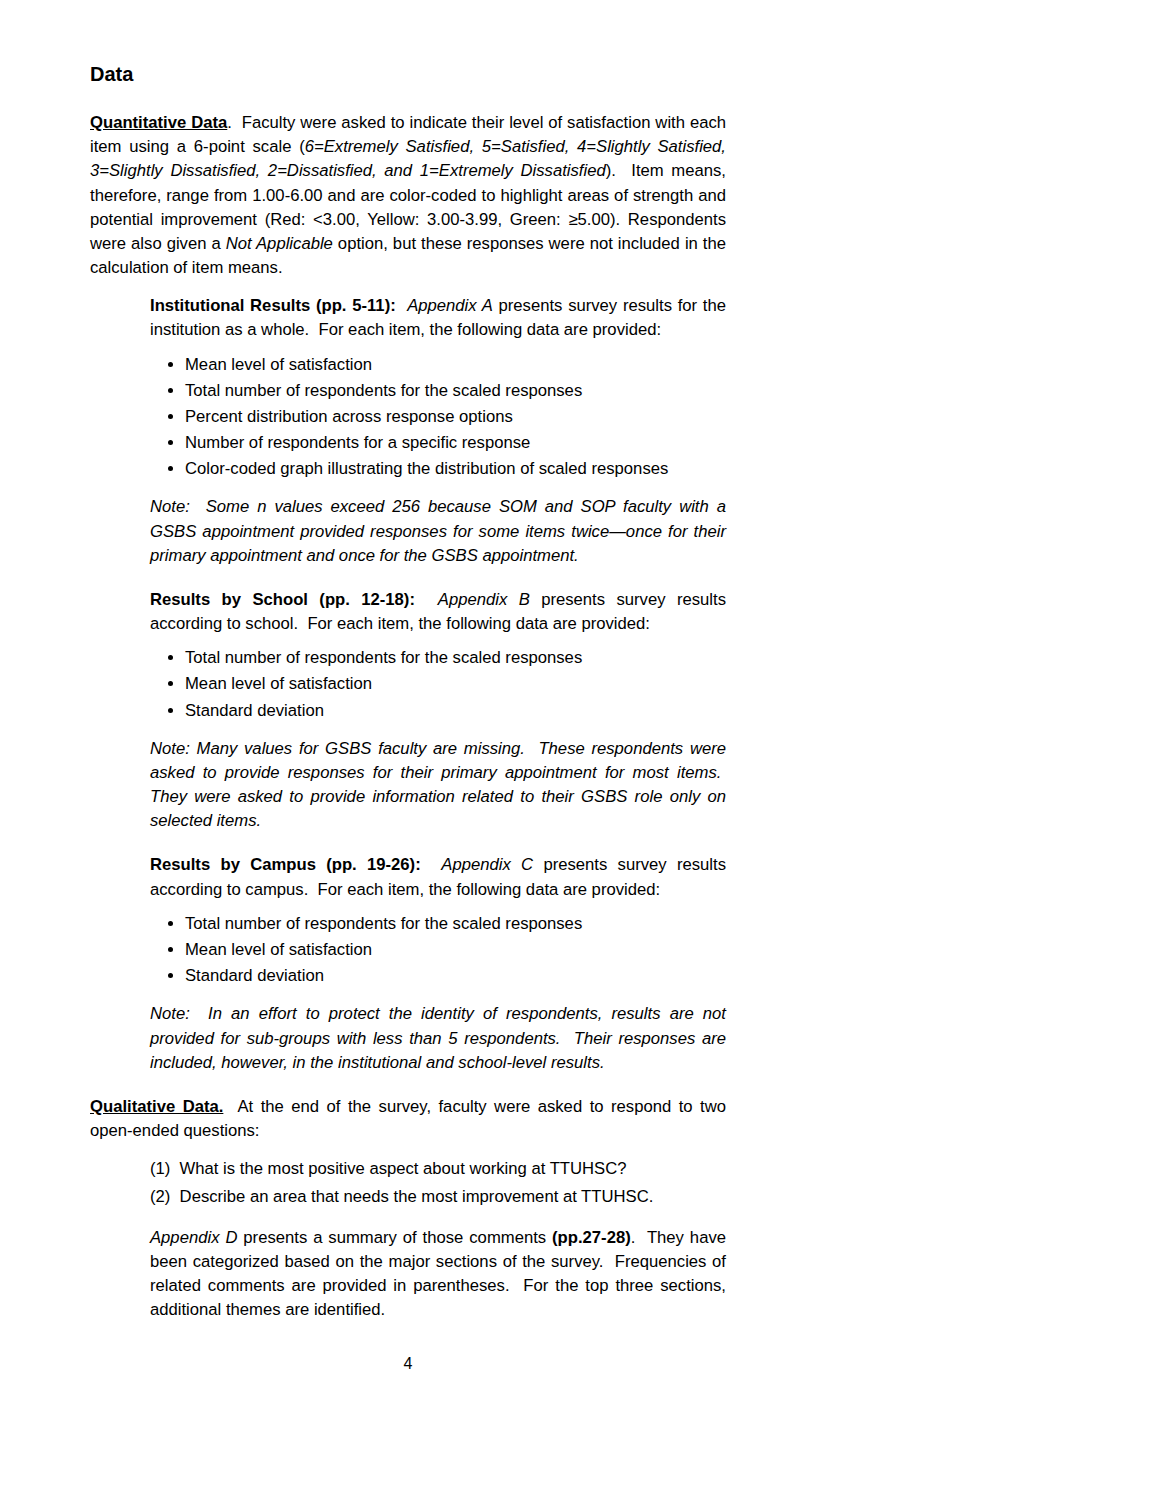Data
Quantitative Data. Faculty were asked to indicate their level of satisfaction with each item using a 6-point scale (6=Extremely Satisfied, 5=Satisfied, 4=Slightly Satisfied, 3=Slightly Dissatisfied, 2=Dissatisfied, and 1=Extremely Dissatisfied). Item means, therefore, range from 1.00-6.00 and are color-coded to highlight areas of strength and potential improvement (Red: <3.00, Yellow: 3.00-3.99, Green: ≥5.00). Respondents were also given a Not Applicable option, but these responses were not included in the calculation of item means.
Institutional Results (pp. 5-11): Appendix A presents survey results for the institution as a whole. For each item, the following data are provided:
Mean level of satisfaction
Total number of respondents for the scaled responses
Percent distribution across response options
Number of respondents for a specific response
Color-coded graph illustrating the distribution of scaled responses
Note: Some n values exceed 256 because SOM and SOP faculty with a GSBS appointment provided responses for some items twice—once for their primary appointment and once for the GSBS appointment.
Results by School (pp. 12-18): Appendix B presents survey results according to school. For each item, the following data are provided:
Total number of respondents for the scaled responses
Mean level of satisfaction
Standard deviation
Note: Many values for GSBS faculty are missing. These respondents were asked to provide responses for their primary appointment for most items. They were asked to provide information related to their GSBS role only on selected items.
Results by Campus (pp. 19-26): Appendix C presents survey results according to campus. For each item, the following data are provided:
Total number of respondents for the scaled responses
Mean level of satisfaction
Standard deviation
Note: In an effort to protect the identity of respondents, results are not provided for sub-groups with less than 5 respondents. Their responses are included, however, in the institutional and school-level results.
Qualitative Data. At the end of the survey, faculty were asked to respond to two open-ended questions:
(1) What is the most positive aspect about working at TTUHSC?
(2) Describe an area that needs the most improvement at TTUHSC.
Appendix D presents a summary of those comments (pp.27-28). They have been categorized based on the major sections of the survey. Frequencies of related comments are provided in parentheses. For the top three sections, additional themes are identified.
4